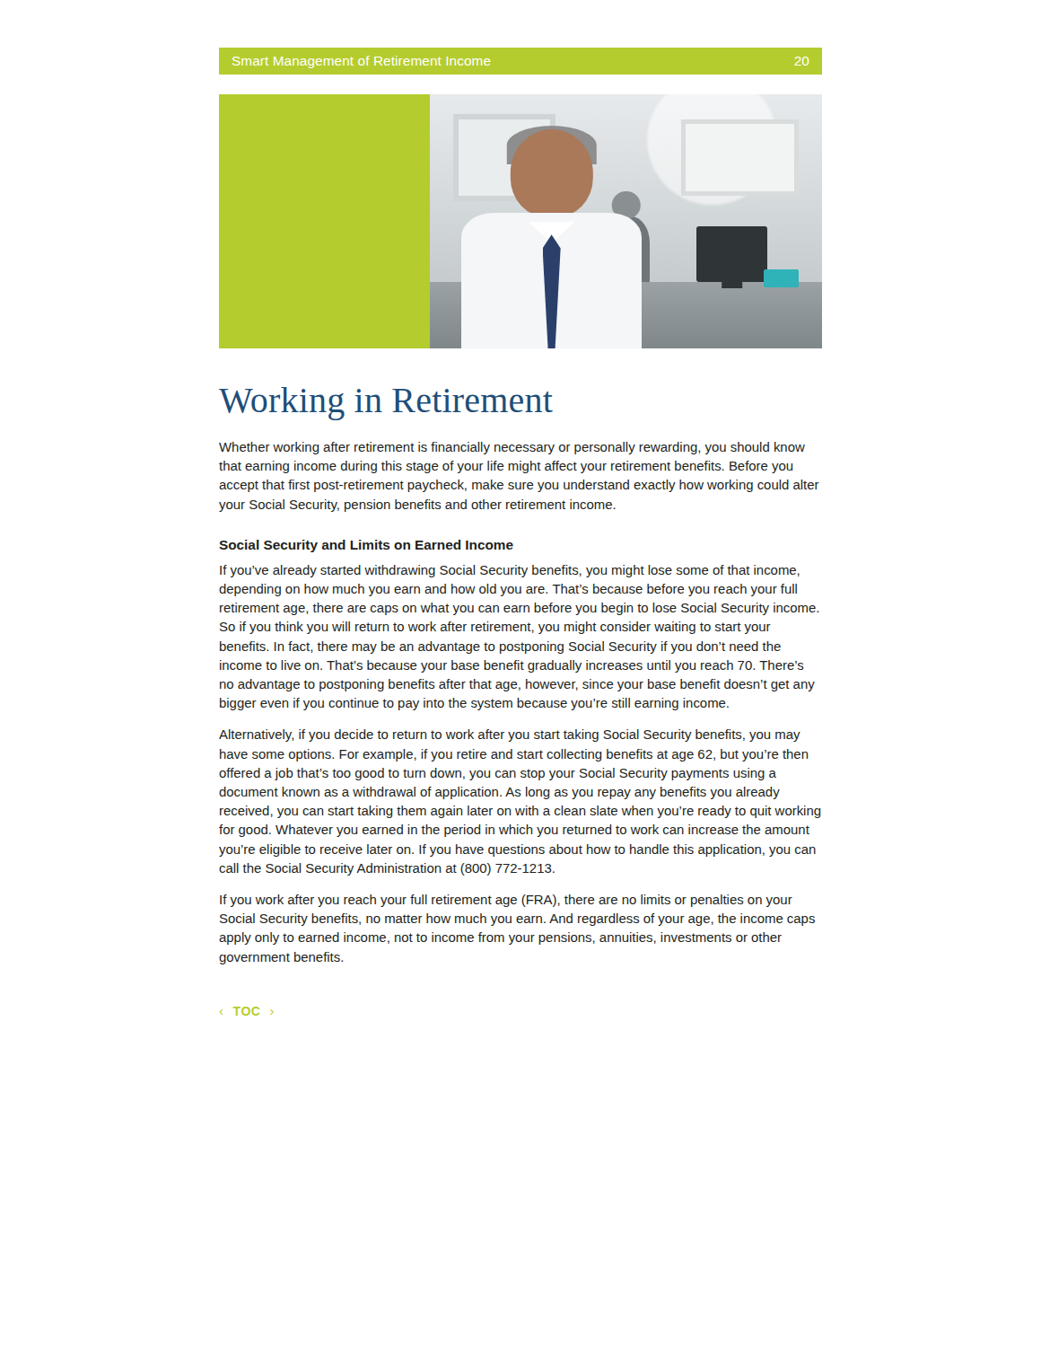Smart Management of Retirement Income 20
Working in Retirement
Whether working after retirement is financially necessary or personally rewarding, you should know that earning income during this stage of your life might affect your retirement benefits. Before you accept that first post-retirement paycheck, make sure you understand exactly how working could alter your Social Security, pension benefits and other retirement income.
Social Security and Limits on Earned Income
If you’ve already started withdrawing Social Security benefits, you might lose some of that income, depending on how much you earn and how old you are. That’s because before you reach your full retirement age, there are caps on what you can earn before you begin to lose Social Security income. So if you think you will return to work after retirement, you might consider waiting to start your benefits. In fact, there may be an advantage to postponing Social Security if you don’t need the income to live on. That’s because your base benefit gradually increases until you reach 70. There’s no advantage to postponing benefits after that age, however, since your base benefit doesn’t get any bigger even if you continue to pay into the system because you’re still earning income.
Alternatively, if you decide to return to work after you start taking Social Security benefits, you may have some options. For example, if you retire and start collecting benefits at age 62, but you’re then offered a job that’s too good to turn down, you can stop your Social Security payments using a document known as a withdrawal of application. As long as you repay any benefits you already received, you can start taking them again later on with a clean slate when you’re ready to quit working for good. Whatever you earned in the period in which you returned to work can increase the amount you’re eligible to receive later on. If you have questions about how to handle this application, you can call the Social Security Administration at (800) 772-1213.
If you work after you reach your full retirement age (FRA), there are no limits or penalties on your Social Security benefits, no matter how much you earn. And regardless of your age, the income caps apply only to earned income, not to income from your pensions, annuities, investments or other government benefits.
‹ TOC ›